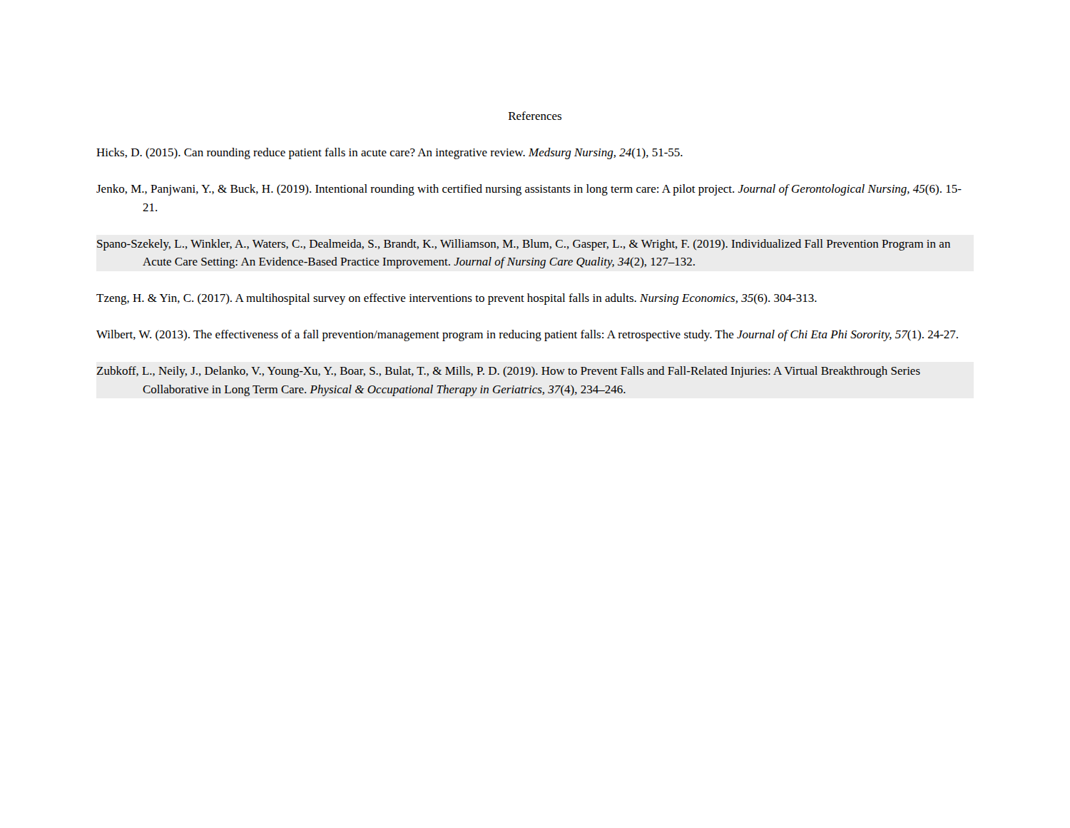References
Hicks, D. (2015). Can rounding reduce patient falls in acute care? An integrative review. Medsurg Nursing, 24(1), 51-55.
Jenko, M., Panjwani, Y., & Buck, H. (2019). Intentional rounding with certified nursing assistants in long term care: A pilot project. Journal of Gerontological Nursing, 45(6). 15-21.
Spano-Szekely, L., Winkler, A., Waters, C., Dealmeida, S., Brandt, K., Williamson, M., Blum, C., Gasper, L., & Wright, F. (2019). Individualized Fall Prevention Program in an Acute Care Setting: An Evidence-Based Practice Improvement. Journal of Nursing Care Quality, 34(2), 127–132.
Tzeng, H. & Yin, C. (2017). A multihospital survey on effective interventions to prevent hospital falls in adults. Nursing Economics, 35(6). 304-313.
Wilbert, W. (2013). The effectiveness of a fall prevention/management program in reducing patient falls: A retrospective study. The Journal of Chi Eta Phi Sorority, 57(1). 24-27.
Zubkoff, L., Neily, J., Delanko, V., Young-Xu, Y., Boar, S., Bulat, T., & Mills, P. D. (2019). How to Prevent Falls and Fall-Related Injuries: A Virtual Breakthrough Series Collaborative in Long Term Care. Physical & Occupational Therapy in Geriatrics, 37(4), 234–246.